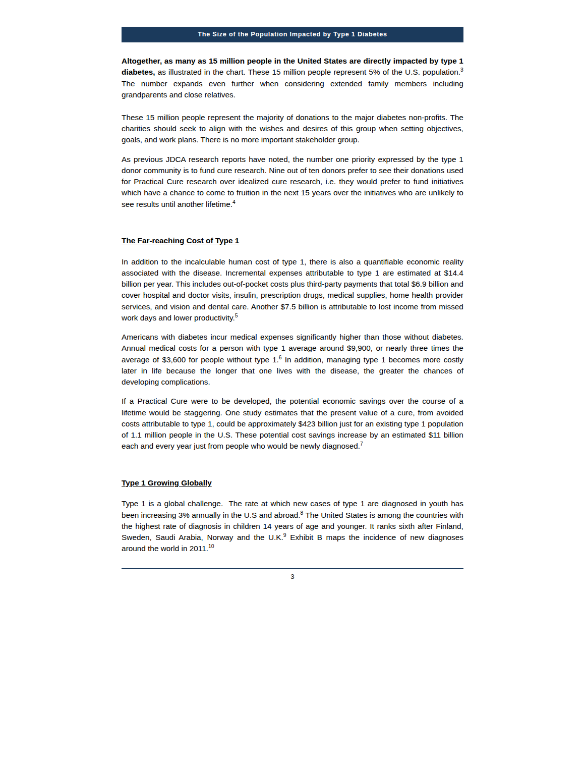The Size of the Population Impacted by Type 1 Diabetes
Altogether, as many as 15 million people in the United States are directly impacted by type 1 diabetes, as illustrated in the chart. These 15 million people represent 5% of the U.S. population.3 The number expands even further when considering extended family members including grandparents and close relatives.
These 15 million people represent the majority of donations to the major diabetes non-profits. The charities should seek to align with the wishes and desires of this group when setting objectives, goals, and work plans. There is no more important stakeholder group.
As previous JDCA research reports have noted, the number one priority expressed by the type 1 donor community is to fund cure research. Nine out of ten donors prefer to see their donations used for Practical Cure research over idealized cure research, i.e. they would prefer to fund initiatives which have a chance to come to fruition in the next 15 years over the initiatives who are unlikely to see results until another lifetime.4
The Far-reaching Cost of Type 1
In addition to the incalculable human cost of type 1, there is also a quantifiable economic reality associated with the disease. Incremental expenses attributable to type 1 are estimated at $14.4 billion per year. This includes out-of-pocket costs plus third-party payments that total $6.9 billion and cover hospital and doctor visits, insulin, prescription drugs, medical supplies, home health provider services, and vision and dental care. Another $7.5 billion is attributable to lost income from missed work days and lower productivity.5
Americans with diabetes incur medical expenses significantly higher than those without diabetes. Annual medical costs for a person with type 1 average around $9,900, or nearly three times the average of $3,600 for people without type 1.6 In addition, managing type 1 becomes more costly later in life because the longer that one lives with the disease, the greater the chances of developing complications.
If a Practical Cure were to be developed, the potential economic savings over the course of a lifetime would be staggering. One study estimates that the present value of a cure, from avoided costs attributable to type 1, could be approximately $423 billion just for an existing type 1 population of 1.1 million people in the U.S. These potential cost savings increase by an estimated $11 billion each and every year just from people who would be newly diagnosed.7
Type 1 Growing Globally
Type 1 is a global challenge. The rate at which new cases of type 1 are diagnosed in youth has been increasing 3% annually in the U.S and abroad.8 The United States is among the countries with the highest rate of diagnosis in children 14 years of age and younger. It ranks sixth after Finland, Sweden, Saudi Arabia, Norway and the U.K.9 Exhibit B maps the incidence of new diagnoses around the world in 2011.10
3